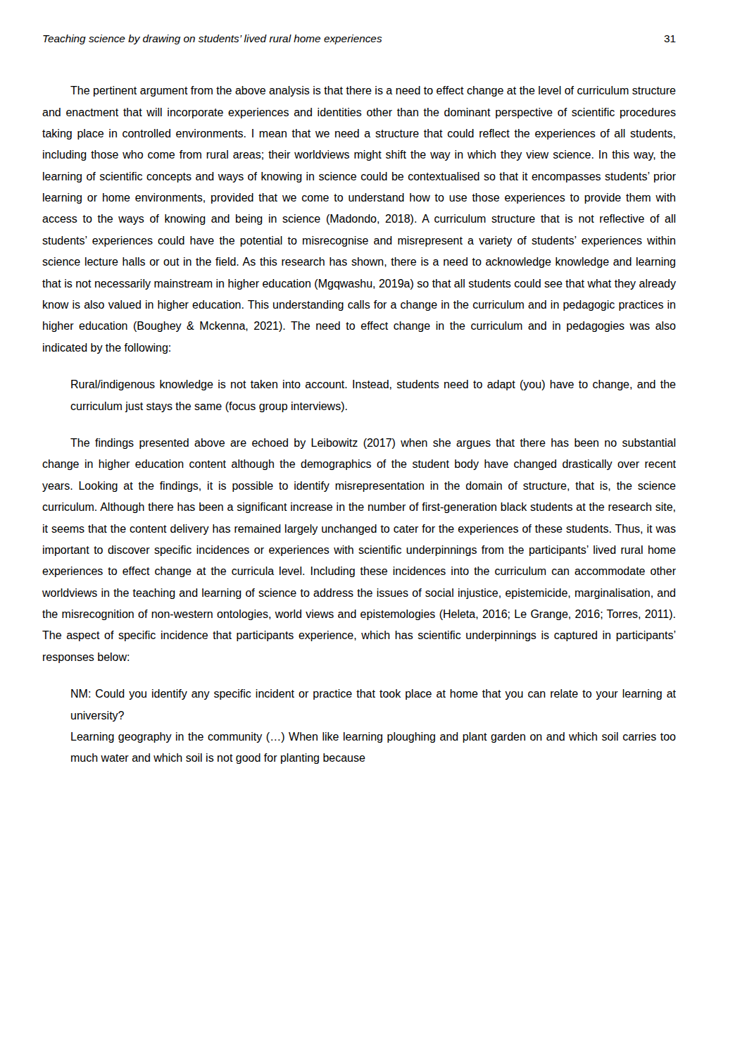Teaching science by drawing on students’ lived rural home experiences 31
The pertinent argument from the above analysis is that there is a need to effect change at the level of curriculum structure and enactment that will incorporate experiences and identities other than the dominant perspective of scientific procedures taking place in controlled environments. I mean that we need a structure that could reflect the experiences of all students, including those who come from rural areas; their worldviews might shift the way in which they view science. In this way, the learning of scientific concepts and ways of knowing in science could be contextualised so that it encompasses students’ prior learning or home environments, provided that we come to understand how to use those experiences to provide them with access to the ways of knowing and being in science (Madondo, 2018). A curriculum structure that is not reflective of all students’ experiences could have the potential to misrecognise and misrepresent a variety of students’ experiences within science lecture halls or out in the field. As this research has shown, there is a need to acknowledge knowledge and learning that is not necessarily mainstream in higher education (Mgqwashu, 2019a) so that all students could see that what they already know is also valued in higher education. This understanding calls for a change in the curriculum and in pedagogic practices in higher education (Boughey & Mckenna, 2021). The need to effect change in the curriculum and in pedagogies was also indicated by the following:
Rural/indigenous knowledge is not taken into account. Instead, students need to adapt (you) have to change, and the curriculum just stays the same (focus group interviews).
The findings presented above are echoed by Leibowitz (2017) when she argues that there has been no substantial change in higher education content although the demographics of the student body have changed drastically over recent years. Looking at the findings, it is possible to identify misrepresentation in the domain of structure, that is, the science curriculum. Although there has been a significant increase in the number of first-generation black students at the research site, it seems that the content delivery has remained largely unchanged to cater for the experiences of these students. Thus, it was important to discover specific incidences or experiences with scientific underpinnings from the participants’ lived rural home experiences to effect change at the curricula level. Including these incidences into the curriculum can accommodate other worldviews in the teaching and learning of science to address the issues of social injustice, epistemicide, marginalisation, and the misrecognition of non-western ontologies, world views and epistemologies (Heleta, 2016; Le Grange, 2016; Torres, 2011). The aspect of specific incidence that participants experience, which has scientific underpinnings is captured in participants’ responses below:
NM: Could you identify any specific incident or practice that took place at home that you can relate to your learning at university?
Learning geography in the community (…) When like learning ploughing and plant garden on and which soil carries too much water and which soil is not good for planting because